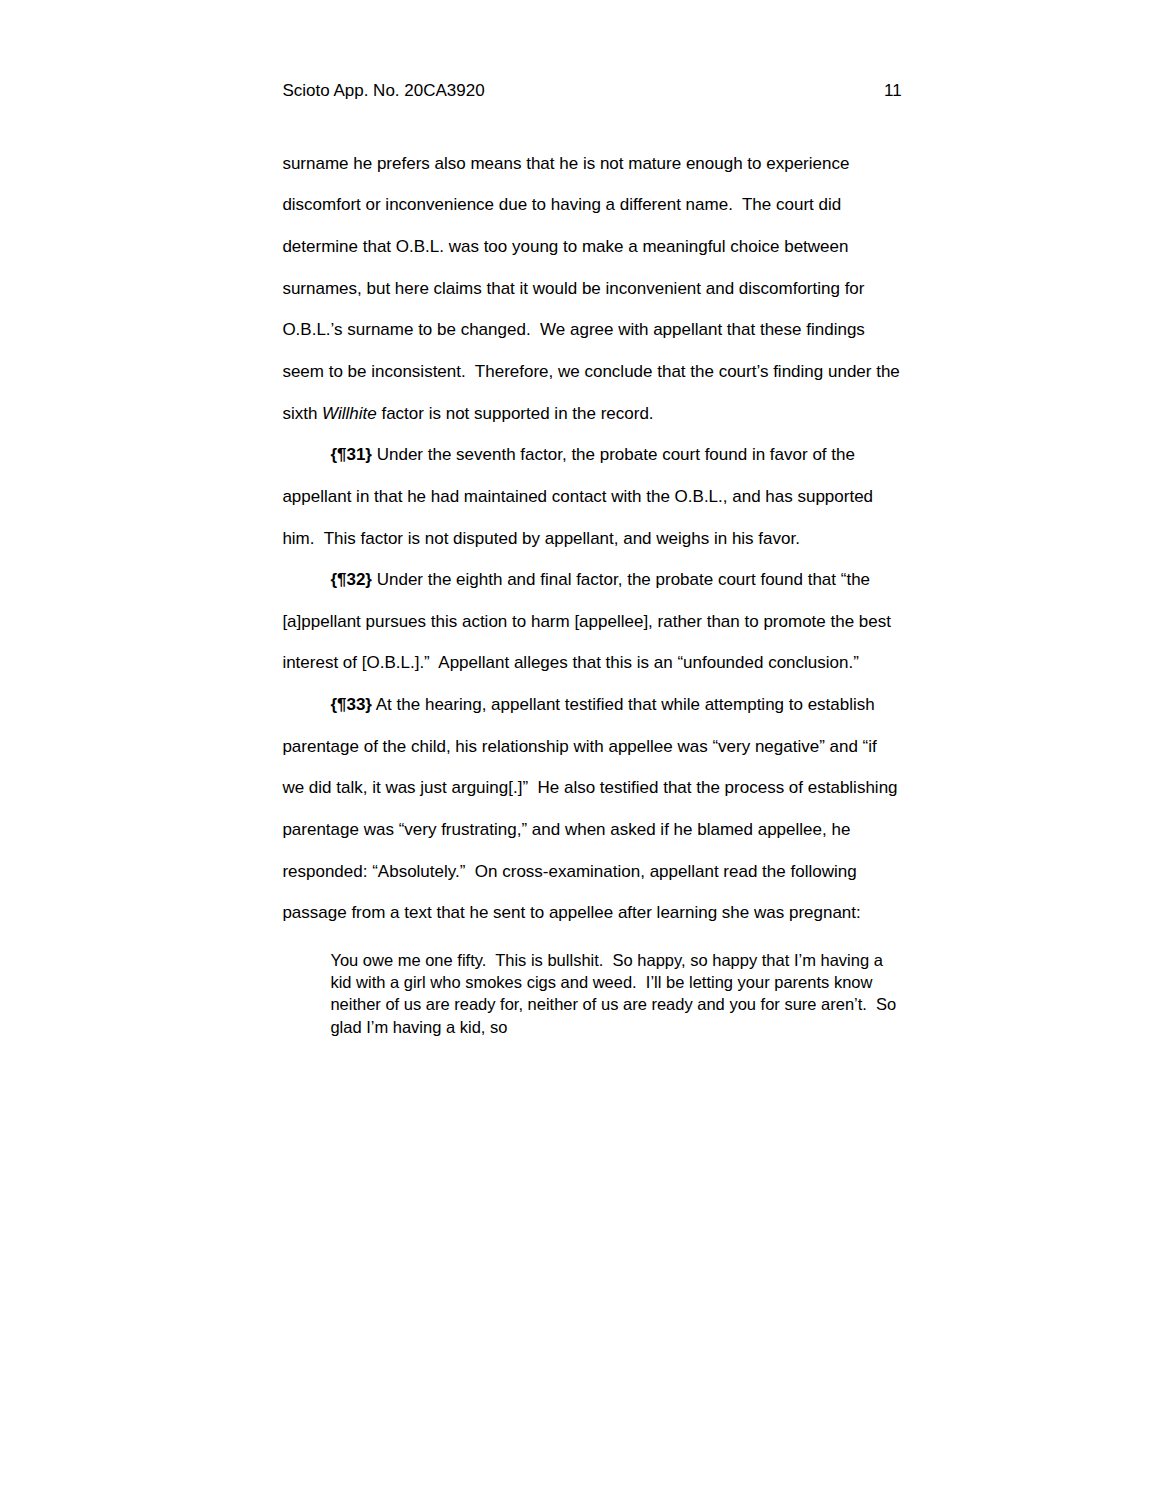Scioto App. No. 20CA3920 11
surname he prefers also means that he is not mature enough to experience discomfort or inconvenience due to having a different name. The court did determine that O.B.L. was too young to make a meaningful choice between surnames, but here claims that it would be inconvenient and discomforting for O.B.L.’s surname to be changed. We agree with appellant that these findings seem to be inconsistent. Therefore, we conclude that the court’s finding under the sixth Willhite factor is not supported in the record.
{¶31} Under the seventh factor, the probate court found in favor of the appellant in that he had maintained contact with the O.B.L., and has supported him. This factor is not disputed by appellant, and weighs in his favor.
{¶32} Under the eighth and final factor, the probate court found that “the [a]ppellant pursues this action to harm [appellee], rather than to promote the best interest of [O.B.L.].” Appellant alleges that this is an “unfounded conclusion.”
{¶33} At the hearing, appellant testified that while attempting to establish parentage of the child, his relationship with appellee was “very negative” and “if we did talk, it was just arguing[.]” He also testified that the process of establishing parentage was “very frustrating,” and when asked if he blamed appellee, he responded: “Absolutely.” On cross-examination, appellant read the following passage from a text that he sent to appellee after learning she was pregnant:
You owe me one fifty. This is bullshit. So happy, so happy that I’m having a kid with a girl who smokes cigs and weed. I’ll be letting your parents know neither of us are ready for, neither of us are ready and you for sure aren’t. So glad I’m having a kid, so